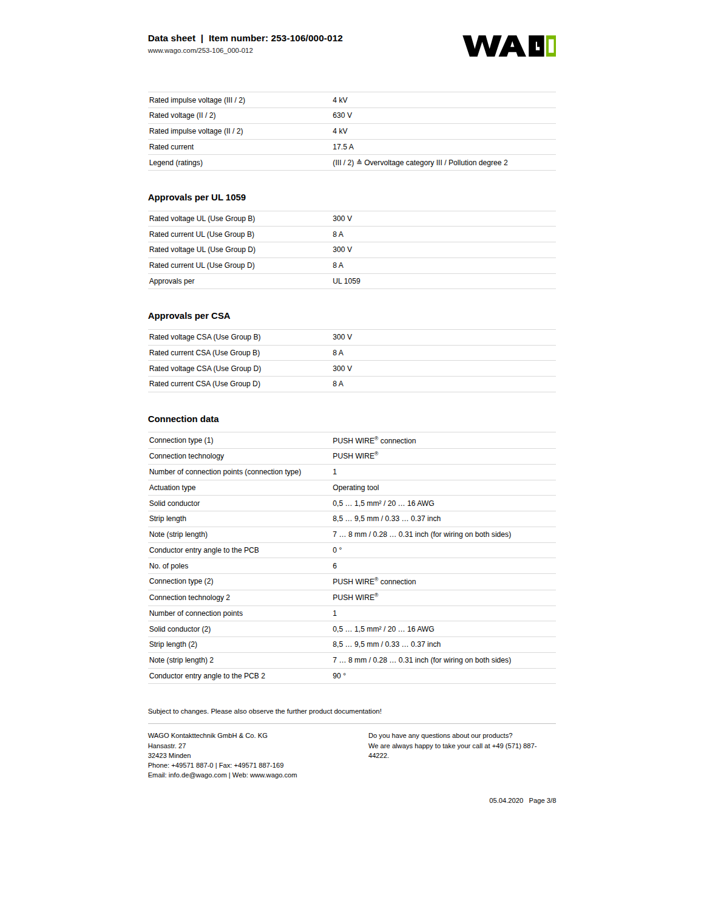Data sheet | Item number: 253-106/000-012
www.wago.com/253-106_000-012
| Rated impulse voltage (III / 2) | 4 kV |
| Rated voltage (II / 2) | 630 V |
| Rated impulse voltage (II / 2) | 4 kV |
| Rated current | 17.5 A |
| Legend (ratings) | (III / 2) ≙ Overvoltage category III / Pollution degree 2 |
Approvals per UL 1059
| Rated voltage UL (Use Group B) | 300 V |
| Rated current UL (Use Group B) | 8 A |
| Rated voltage UL (Use Group D) | 300 V |
| Rated current UL (Use Group D) | 8 A |
| Approvals per | UL 1059 |
Approvals per CSA
| Rated voltage CSA (Use Group B) | 300 V |
| Rated current CSA (Use Group B) | 8 A |
| Rated voltage CSA (Use Group D) | 300 V |
| Rated current CSA (Use Group D) | 8 A |
Connection data
| Connection type (1) | PUSH WIRE ® connection |
| Connection technology | PUSH WIRE ® |
| Number of connection points (connection type) | 1 |
| Actuation type | Operating tool |
| Solid conductor | 0,5 … 1,5 mm² / 20 … 16 AWG |
| Strip length | 8,5 … 9,5 mm / 0.33 … 0.37 inch |
| Note (strip length) | 7 … 8 mm / 0.28 … 0.31 inch (for wiring on both sides) |
| Conductor entry angle to the PCB | 0 ° |
| No. of poles | 6 |
| Connection type (2) | PUSH WIRE ® connection |
| Connection technology 2 | PUSH WIRE ® |
| Number of connection points | 1 |
| Solid conductor (2) | 0,5 … 1,5 mm² / 20 … 16 AWG |
| Strip length (2) | 8,5 … 9,5 mm / 0.33 … 0.37 inch |
| Note (strip length) 2 | 7 … 8 mm / 0.28 … 0.31 inch (for wiring on both sides) |
| Conductor entry angle to the PCB 2 | 90 ° |
Subject to changes. Please also observe the further product documentation!
WAGO Kontakttechnik GmbH & Co. KG
Hansastr. 27
32423 Minden
Phone: +49571 887-0 | Fax: +49571 887-169
Email: info.de@wago.com | Web: www.wago.com
Do you have any questions about our products?
We are always happy to take your call at +49 (571) 887-44222.
05.04.2020 Page 3/8